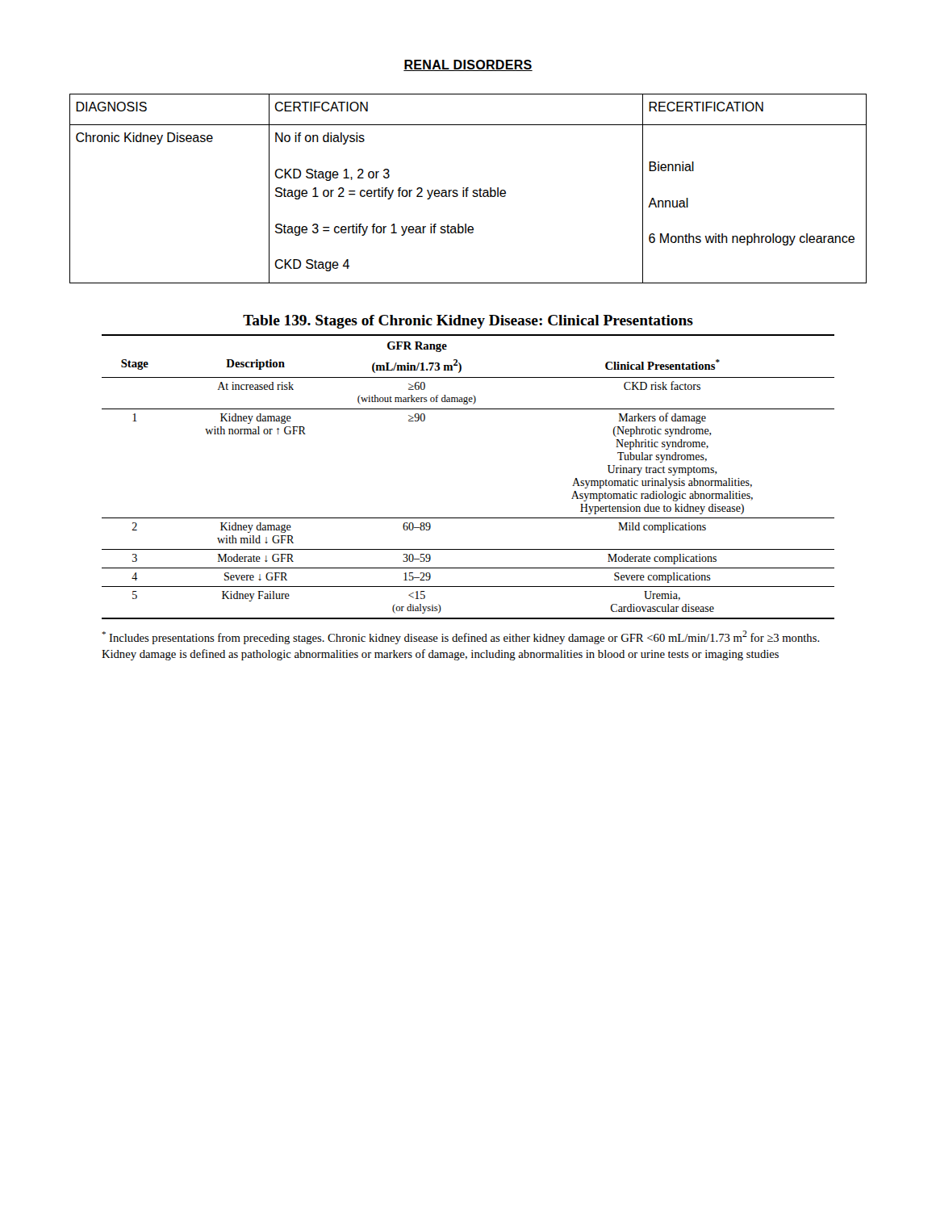RENAL DISORDERS
| DIAGNOSIS | CERTIFCATION | RECERTIFICATION |
| Chronic Kidney Disease | No if on dialysis CKD Stage 1, 2 or 3 Stage 1 or 2 = certify for 2 years if stable Stage 3 = certify for 1 year if stable CKD Stage 4 | Biennial Annual 6 Months with nephrology clearance |
Table 139. Stages of Chronic Kidney Disease: Clinical Presentations
| | | GFR Range | |
| --- | --- | --- | --- |
| Stage | Description | (mL/min/1.73 m 2 ) | Clinical Presentations * |
| | At increased risk | ≥60 (without markers of damage) | CKD risk factors |
| 1 | Kidney damage with normal or GFR | ≥90 | Markers of damage (Nephrotic syndrome, Nephritic syndrome, Tubular syndromes, Urinary tract symptoms, Asymptomatic urinalysis abnormalities, Asymptomatic radiologic abnormalities, Hypertension due to kidney disease) |
| 2 | Kidney damage with mild GFR | 60–89 | Mild complications |
| 3 | Moderate GFR | 30–59 | Moderate complications |
| 4 | Severe GFR | 15–29 | Severe complications |
| 5 | Kidney Failure | <15 (or dialysis) | Uremia, Cardiovascular disease |
* Includes presentations from preceding stages. Chronic kidney disease is defined as either kidney damage or GFR <60 mL/min/1.73 m2 for ≥3 months. Kidney damage is defined as pathologic abnormalities or markers of damage, including abnormalities in blood or urine tests or imaging studies